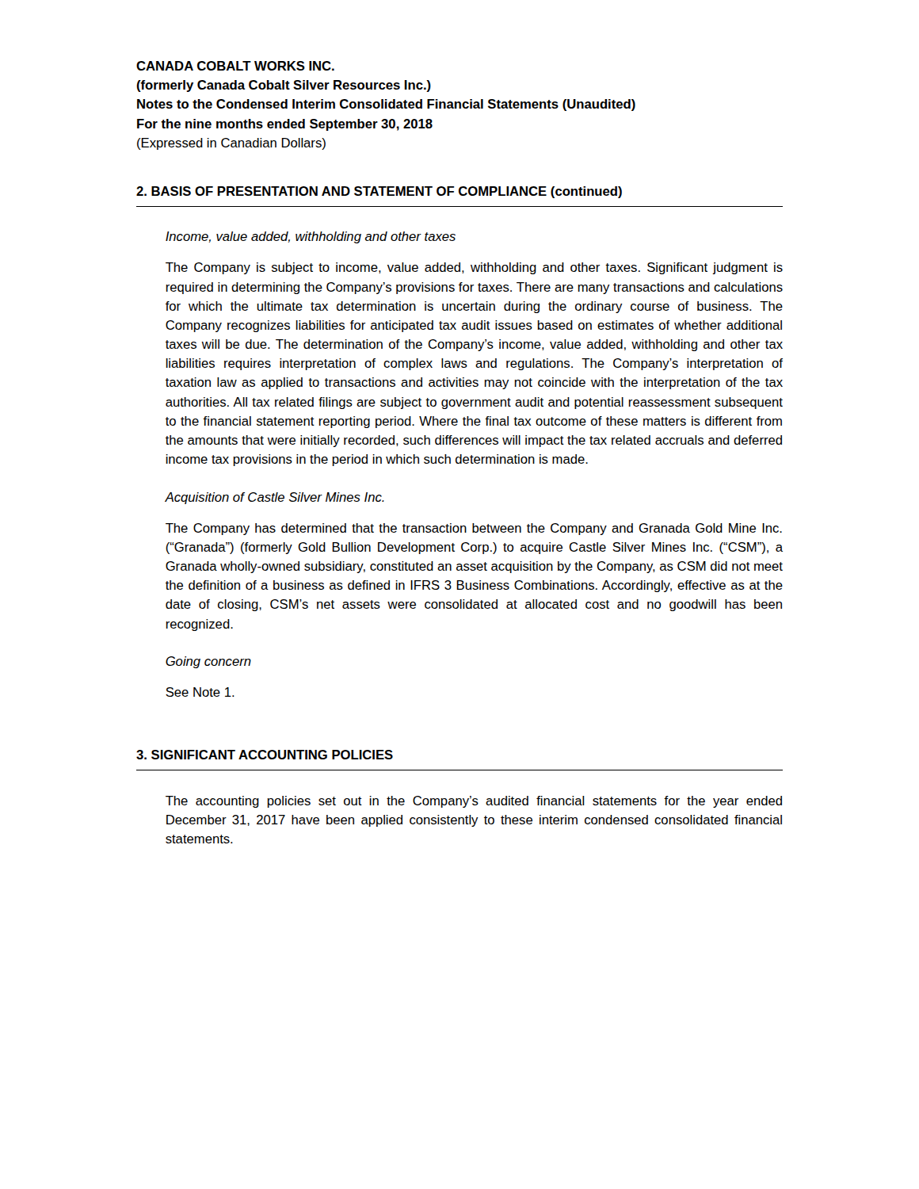CANADA COBALT WORKS INC.
(formerly Canada Cobalt Silver Resources Inc.)
Notes to the Condensed Interim Consolidated Financial Statements (Unaudited)
For the nine months ended September 30, 2018
(Expressed in Canadian Dollars)
2. BASIS OF PRESENTATION AND STATEMENT OF COMPLIANCE (continued)
Income, value added, withholding and other taxes
The Company is subject to income, value added, withholding and other taxes. Significant judgment is required in determining the Company’s provisions for taxes. There are many transactions and calculations for which the ultimate tax determination is uncertain during the ordinary course of business. The Company recognizes liabilities for anticipated tax audit issues based on estimates of whether additional taxes will be due. The determination of the Company’s income, value added, withholding and other tax liabilities requires interpretation of complex laws and regulations. The Company’s interpretation of taxation law as applied to transactions and activities may not coincide with the interpretation of the tax authorities. All tax related filings are subject to government audit and potential reassessment subsequent to the financial statement reporting period. Where the final tax outcome of these matters is different from the amounts that were initially recorded, such differences will impact the tax related accruals and deferred income tax provisions in the period in which such determination is made.
Acquisition of Castle Silver Mines Inc.
The Company has determined that the transaction between the Company and Granada Gold Mine Inc. (“Granada”) (formerly Gold Bullion Development Corp.) to acquire Castle Silver Mines Inc. (“CSM”), a Granada wholly-owned subsidiary, constituted an asset acquisition by the Company, as CSM did not meet the definition of a business as defined in IFRS 3 Business Combinations. Accordingly, effective as at the date of closing, CSM’s net assets were consolidated at allocated cost and no goodwill has been recognized.
Going concern
See Note 1.
3. SIGNIFICANT ACCOUNTING POLICIES
The accounting policies set out in the Company’s audited financial statements for the year ended December 31, 2017 have been applied consistently to these interim condensed consolidated financial statements.